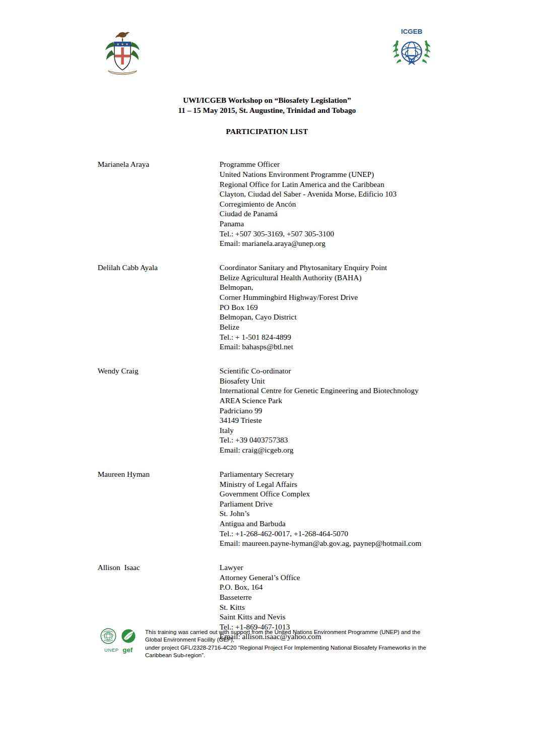ICGEB
UWI/ICGEB Workshop on “Biosafety Legislation” 11 – 15 May 2015, St. Augustine, Trinidad and Tobago
PARTICIPATION LIST
| Marianela Araya | Programme Officer United Nations Environment Programme (UNEP) Regional Office for Latin America and the Caribbean Clayton, Ciudad del Saber - Avenida Morse, Edificio 103 Corregimiento de Ancón Ciudad de Panamá Panama Tel.: +507 305-3169, +507 305-3100 Email: marianela.araya@unep.org |
| Delilah Cabb Ayala | Coordinator Sanitary and Phytosanitary Enquiry Point Belize Agricultural Health Authority (BAHA) Belmopan, Corner Hummingbird Highway/Forest Drive PO Box 169 Belmopan, Cayo District Belize Tel.: + 1-501 824-4899 Email: bahasps@btl.net |
| Wendy Craig | Scientific Co-ordinator Biosafety Unit International Centre for Genetic Engineering and Biotechnology AREA Science Park Padriciano 99 34149 Trieste Italy Tel.: +39 0403757383 Email: craig@icgeb.org |
| Maureen Hyman | Parliamentary Secretary Ministry of Legal Affairs Government Office Complex Parliament Drive St. John’s Antigua and Barbuda Tel.: +1-268-462-0017, +1-268-464-5070 Email: maureen.payne-hyman@ab.gov.ag, paynep@hotmail.com |
| Allison Isaac | Lawyer Attorney General’s Office P.O. Box, 164 Basseterre St. Kitts Saint Kitts and Nevis Tel.: +1-869-467-1013 Email: allison.isaac@yahoo.com |
UNEP gef
This training was carried out with support from the United Nations Environment Programme (UNEP) and the Global Environment Facility (GEF),
under project GFL/2328-2716-4C20 “Regional Project For Implementing National Biosafety Frameworks in the Caribbean Sub-region”.